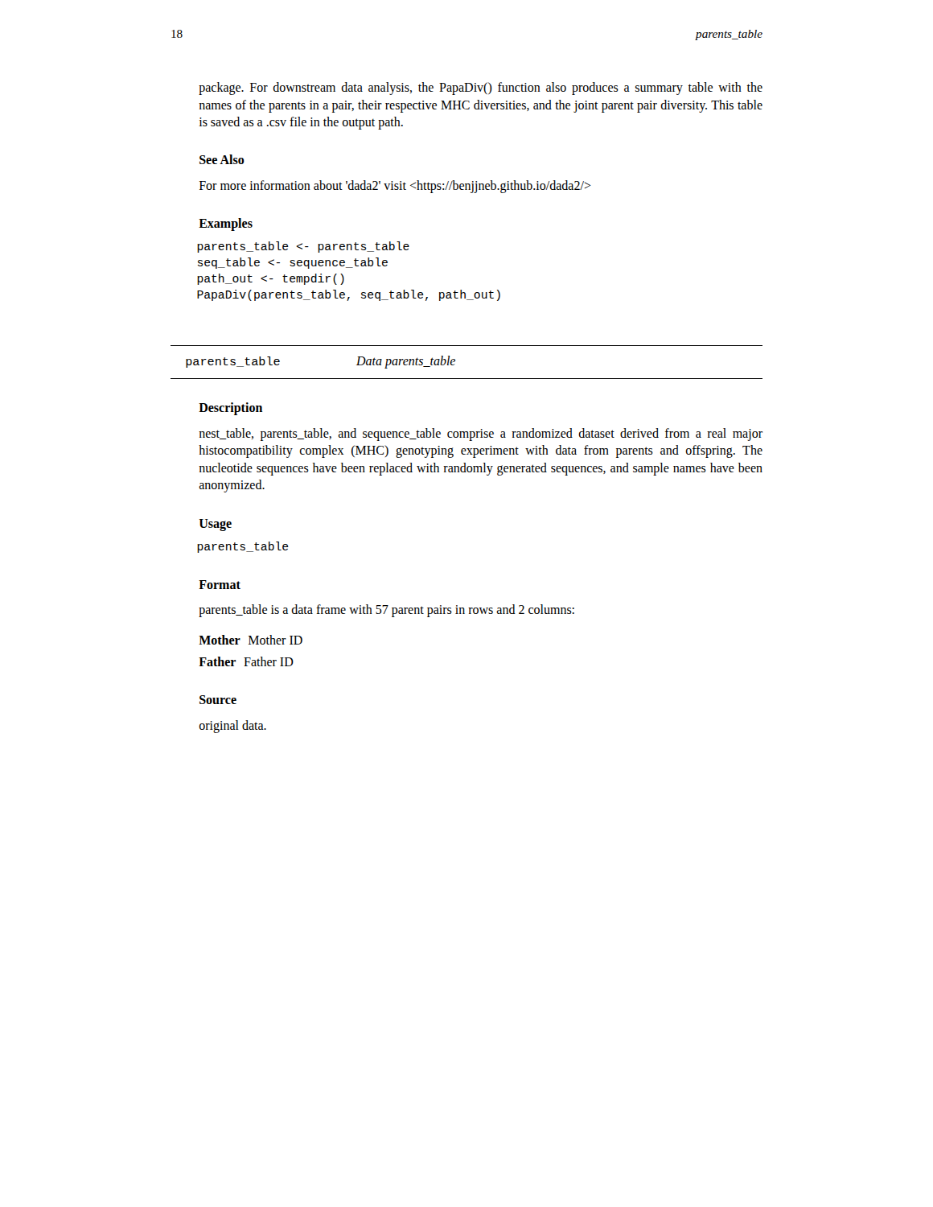18 parents_table
package. For downstream data analysis, the PapaDiv() function also produces a summary table with the names of the parents in a pair, their respective MHC diversities, and the joint parent pair diversity. This table is saved as a .csv file in the output path.
See Also
For more information about 'dada2' visit <https://benjjneb.github.io/dada2/>
Examples
parents_table <- parents_table
seq_table <- sequence_table
path_out <- tempdir()
PapaDiv(parents_table, seq_table, path_out)
parents_table Data parents_table
Description
nest_table, parents_table, and sequence_table comprise a randomized dataset derived from a real major histocompatibility complex (MHC) genotyping experiment with data from parents and offspring. The nucleotide sequences have been replaced with randomly generated sequences, and sample names have been anonymized.
Usage
parents_table
Format
parents_table is a data frame with 57 parent pairs in rows and 2 columns:
Mother
Mother ID
Father
Father ID
Source
original data.